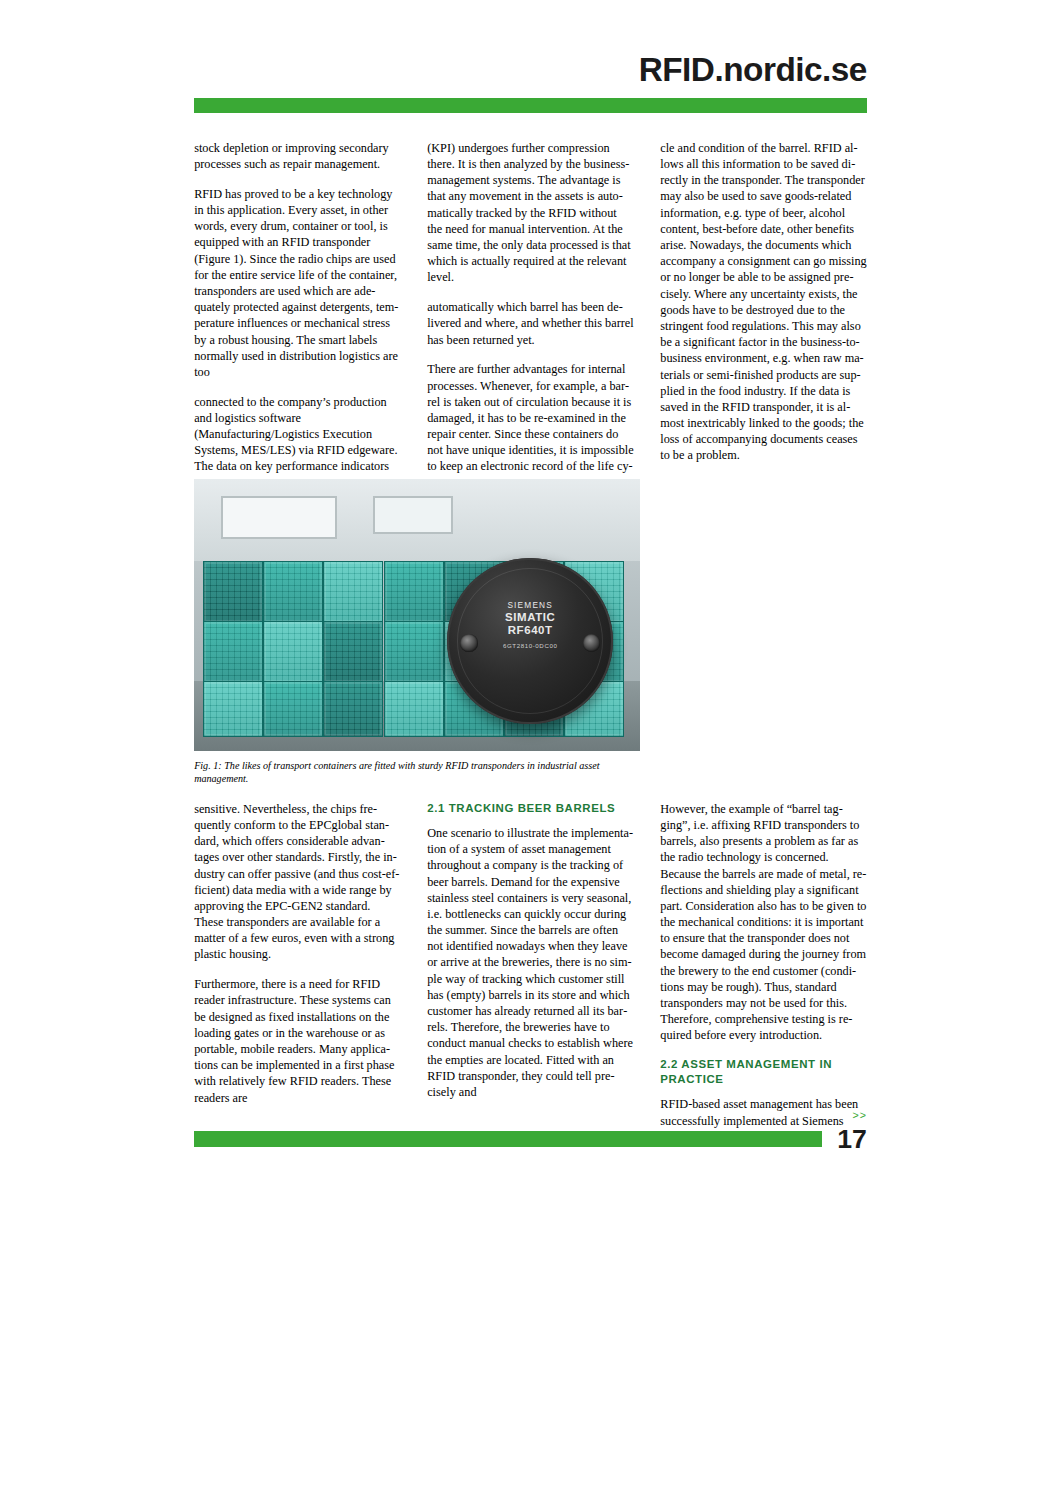RFID.nordic.se
stock depletion or improving secondary processes such as repair management.
RFID has proved to be a key technology in this application. Every asset, in other words, every drum, container or tool, is equipped with an RFID transponder (Figure 1). Since the radio chips are used for the entire service life of the container, transponders are used which are adequately protected against detergents, temperature influences or mechanical stress by a robust housing. The smart labels normally used in distribution logistics are too
connected to the company’s production and logistics software (Manufacturing/Logistics Execution Systems, MES/LES) via RFID edgeware. The data on key performance indicators (KPI) undergoes further compression there. It is then analyzed by the business-management systems. The advantage is that any movement in the assets is automatically tracked by the RFID without the need for manual intervention. At the same time, the only data processed is that which is actually required at the relevant level.
automatically which barrel has been delivered and where, and whether this barrel has been returned yet.
There are further advantages for internal processes. Whenever, for example, a barrel is taken out of circulation because it is damaged, it has to be re-examined in the repair center. Since these containers do not have unique identities, it is impossible to keep an electronic record of the life cycle and condition of the barrel. RFID allows all this information to be saved directly in the transponder. The transponder may also be used to save goods-related information, e.g. type of beer, alcohol content, best-before date, other benefits arise. Nowadays, the documents which accompany a consignment can go missing or no longer be able to be assigned precisely. Where any uncertainty exists, the goods have to be destroyed due to the stringent food regulations. This may also be a significant factor in the business-to-business environment, e.g. when raw materials or semi-finished products are supplied in the food industry. If the data is saved in the RFID transponder, it is almost inextricably linked to the goods; the loss of accompanying documents ceases to be a problem.
SIEMENS
SIMATIC
RF640T
6GT2810-0DC00
Fig. 1: The likes of transport containers are fitted with sturdy RFID transponders in industrial asset management.
sensitive. Nevertheless, the chips frequently conform to the EPCglobal standard, which offers considerable advantages over other standards. Firstly, the industry can offer passive (and thus cost-efficient) data media with a wide range by approving the EPC-GEN2 standard. These transponders are available for a matter of a few euros, even with a strong plastic housing.
Furthermore, there is a need for RFID reader infrastructure. These systems can be designed as fixed installations on the loading gates or in the warehouse or as portable, mobile readers. Many applications can be implemented in a first phase with relatively few RFID readers. These readers are
2.1 Tracking beer barrels
One scenario to illustrate the implementation of a system of asset management throughout a company is the tracking of beer barrels. Demand for the expensive stainless steel containers is very seasonal, i.e. bottlenecks can quickly occur during the summer. Since the barrels are often not identified nowadays when they leave or arrive at the breweries, there is no simple way of tracking which customer still has (empty) barrels in its store and which customer has already returned all its barrels. Therefore, the breweries have to conduct manual checks to establish where the empties are located. Fitted with an RFID transponder, they could tell precisely and
However, the example of “barrel tagging”, i.e. affixing RFID transponders to barrels, also presents a problem as far as the radio technology is concerned. Because the barrels are made of metal, reflections and shielding play a significant part. Consideration also has to be given to the mechanical conditions: it is important to ensure that the transponder does not become damaged during the journey from the brewery to the end customer (conditions may be rough). Thus, standard transponders may not be used for this. Therefore, comprehensive testing is required before every introduction.
2.2 Asset management in practice
RFID-based asset management has been successfully implemented at Siemens Power Generation (PG)’s Berlin
>>
17